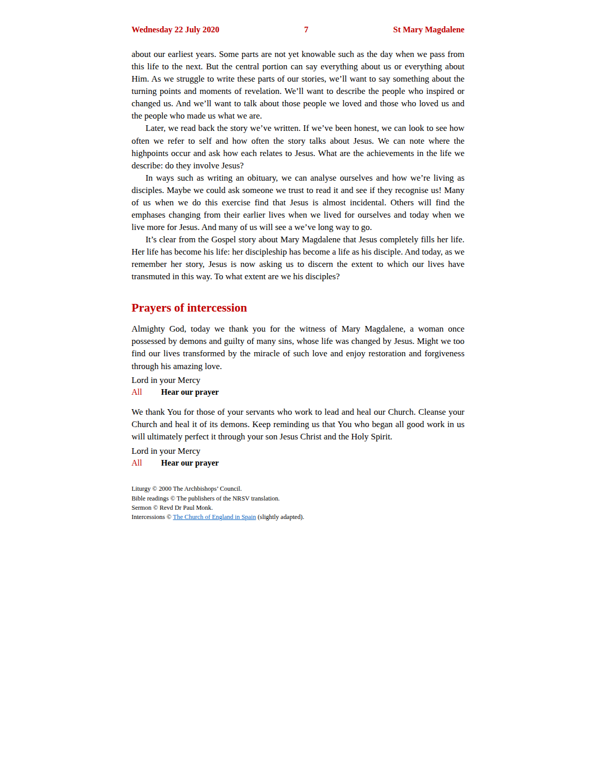Wednesday 22 July 2020 7 St Mary Magdalene
about our earliest years. Some parts are not yet knowable such as the day when we pass from this life to the next. But the central portion can say everything about us or everything about Him. As we struggle to write these parts of our stories, we’ll want to say something about the turning points and moments of revelation. We’ll want to describe the people who inspired or changed us. And we’ll want to talk about those people we loved and those who loved us and the people who made us what we are.
Later, we read back the story we’ve written. If we’ve been honest, we can look to see how often we refer to self and how often the story talks about Jesus. We can note where the highpoints occur and ask how each relates to Jesus. What are the achievements in the life we describe: do they involve Jesus?
In ways such as writing an obituary, we can analyse ourselves and how we’re living as disciples. Maybe we could ask someone we trust to read it and see if they recognise us! Many of us when we do this exercise find that Jesus is almost incidental. Others will find the emphases changing from their earlier lives when we lived for ourselves and today when we live more for Jesus. And many of us will see a we’ve long way to go.
It’s clear from the Gospel story about Mary Magdalene that Jesus completely fills her life. Her life has become his life: her discipleship has become a life as his disciple. And today, as we remember her story, Jesus is now asking us to discern the extent to which our lives have transmuted in this way. To what extent are we his disciples?
Prayers of intercession
Almighty God, today we thank you for the witness of Mary Magdalene, a woman once possessed by demons and guilty of many sins, whose life was changed by Jesus. Might we too find our lives transformed by the miracle of such love and enjoy restoration and forgiveness through his amazing love.
Lord in your Mercy
All Hear our prayer
We thank You for those of your servants who work to lead and heal our Church. Cleanse your Church and heal it of its demons. Keep reminding us that You who began all good work in us will ultimately perfect it through your son Jesus Christ and the Holy Spirit.
Lord in your Mercy
All Hear our prayer
Liturgy © 2000 The Archbishops’ Council.
Bible readings © The publishers of the NRSV translation.
Sermon © Revd Dr Paul Monk.
Intercessions © The Church of England in Spain (slightly adapted).